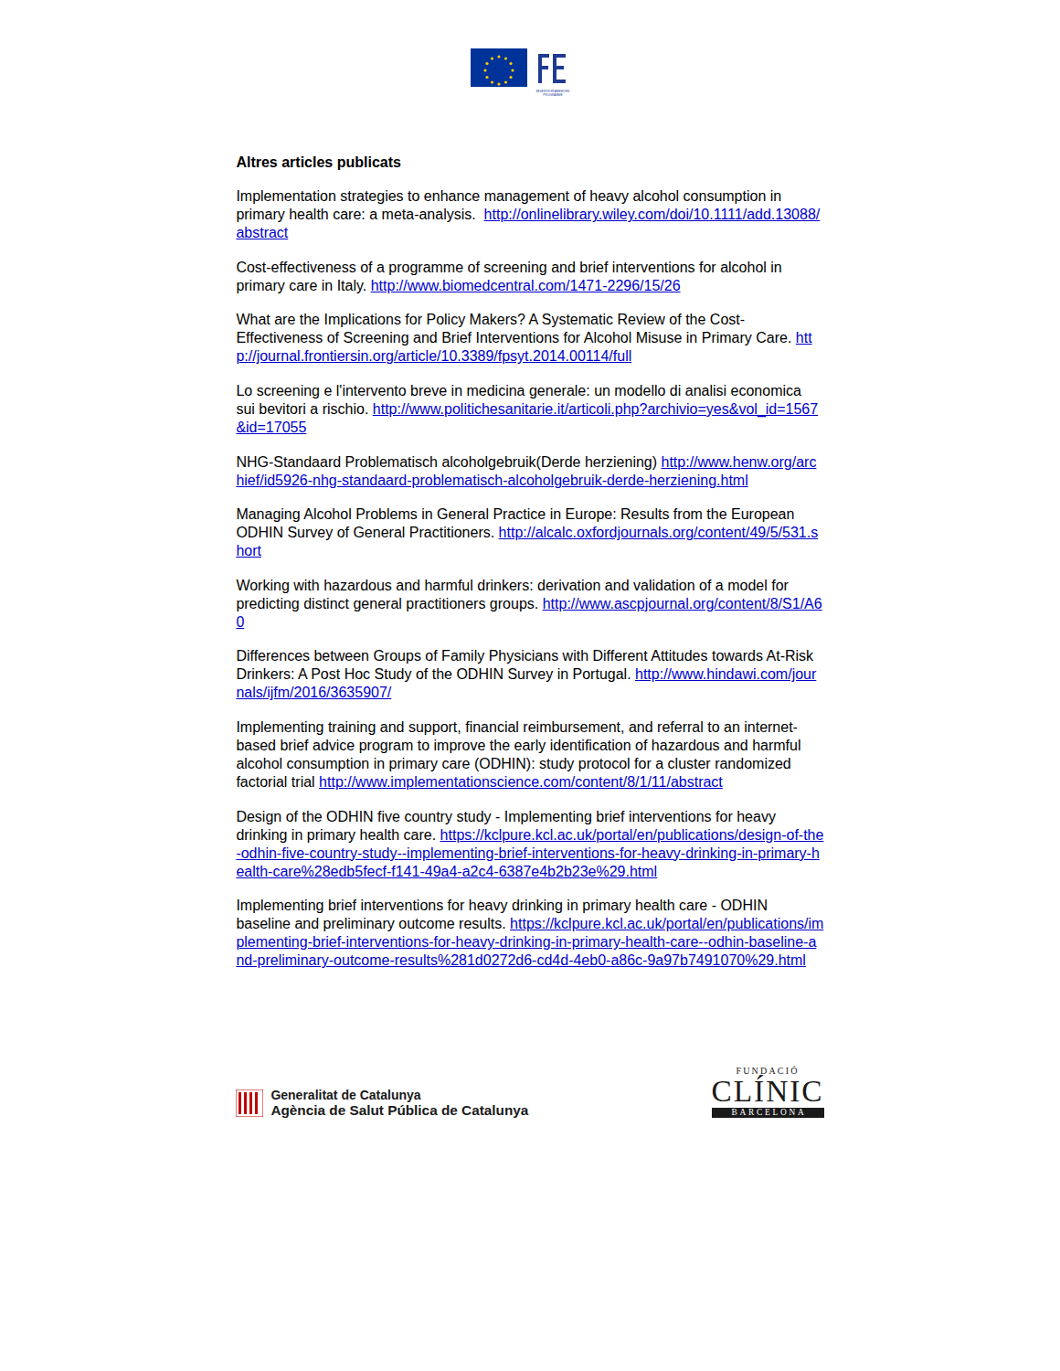SEVENTH FRAMEWORK PROGRAMME
Altres articles publicats
Implementation strategies to enhance management of heavy alcohol consumption in primary health care: a meta-analysis. http://onlinelibrary.wiley.com/doi/10.1111/add.13088/abstract
Cost-effectiveness of a programme of screening and brief interventions for alcohol in primary care in Italy. http://www.biomedcentral.com/1471-2296/15/26
What are the Implications for Policy Makers? A Systematic Review of the Cost-Effectiveness of Screening and Brief Interventions for Alcohol Misuse in Primary Care. http://journal.frontiersin.org/article/10.3389/fpsyt.2014.00114/full
Lo screening e l'intervento breve in medicina generale: un modello di analisi economica sui bevitori a rischio. http://www.politichesanitarie.it/articoli.php?archivio=yes&vol_id=1567&id=17055
NHG-Standaard Problematisch alcoholgebruik(Derde herziening) http://www.henw.org/archief/id5926-nhg-standaard-problematisch-alcoholgebruik-derde-herziening.html
Managing Alcohol Problems in General Practice in Europe: Results from the European ODHIN Survey of General Practitioners. http://alcalc.oxfordjournals.org/content/49/5/531.short
Working with hazardous and harmful drinkers: derivation and validation of a model for predicting distinct general practitioners groups. http://www.ascpjournal.org/content/8/S1/A60
Differences between Groups of Family Physicians with Different Attitudes towards At-Risk Drinkers: A Post Hoc Study of the ODHIN Survey in Portugal. http://www.hindawi.com/journals/ijfm/2016/3635907/
Implementing training and support, financial reimbursement, and referral to an internet-based brief advice program to improve the early identification of hazardous and harmful alcohol consumption in primary care (ODHIN): study protocol for a cluster randomized factorial trial http://www.implementationscience.com/content/8/1/11/abstract
Design of the ODHIN five country study - Implementing brief interventions for heavy drinking in primary health care. https://kclpure.kcl.ac.uk/portal/en/publications/design-of-the-odhin-five-country-study--implementing-brief-interventions-for-heavy-drinking-in-primary-health-care%28edb5fecf-f141-49a4-a2c4-6387e4b2b23e%29.html
Implementing brief interventions for heavy drinking in primary health care - ODHIN baseline and preliminary outcome results. https://kclpure.kcl.ac.uk/portal/en/publications/implementing-brief-interventions-for-heavy-drinking-in-primary-health-care--odhin-baseline-and-preliminary-outcome-results%281d0272d6-cd4d-4eb0-a86c-9a97b7491070%29.html
Generalitat de Catalunya
Agència de Salut Pública de Catalunya
FUNDACIÓ
CLÍNIC
BARCELONA